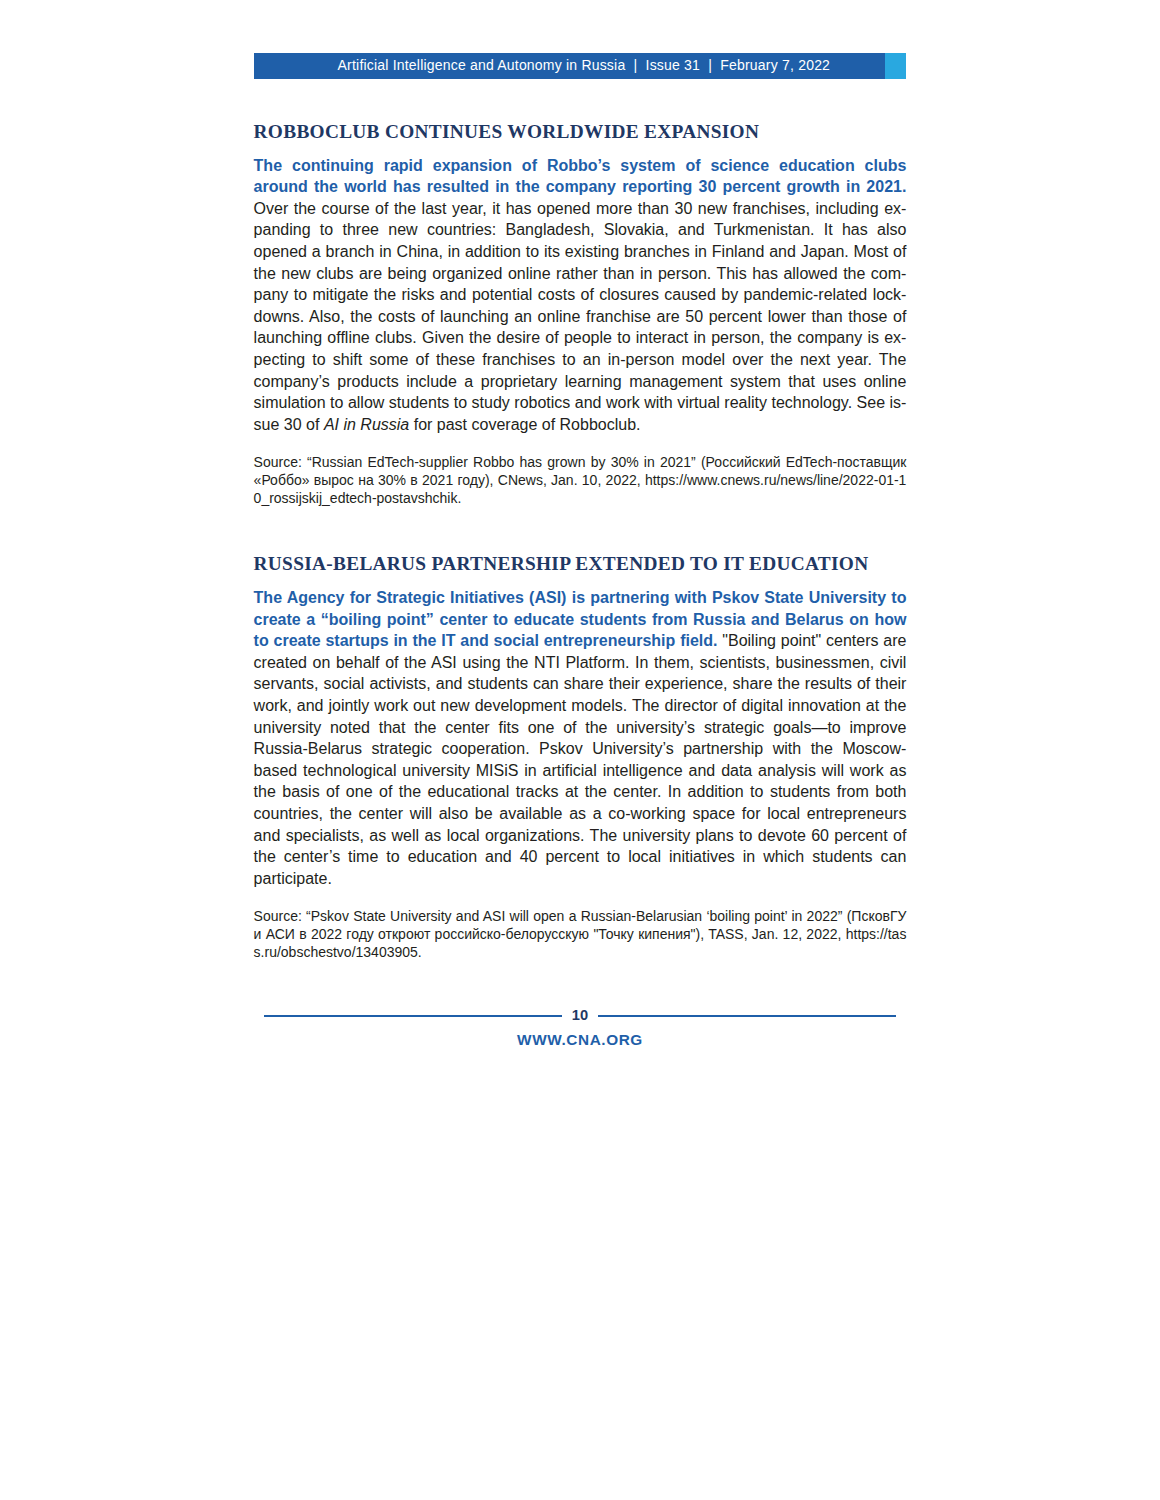Artificial Intelligence and Autonomy in Russia | Issue 31 | February 7, 2022
ROBBOCLUB CONTINUES WORLDWIDE EXPANSION
The continuing rapid expansion of Robbo’s system of science education clubs around the world has resulted in the company reporting 30 percent growth in 2021. Over the course of the last year, it has opened more than 30 new franchises, including expanding to three new countries: Bangladesh, Slovakia, and Turkmenistan. It has also opened a branch in China, in addition to its existing branches in Finland and Japan. Most of the new clubs are being organized online rather than in person. This has allowed the company to mitigate the risks and potential costs of closures caused by pandemic-related lockdowns. Also, the costs of launching an online franchise are 50 percent lower than those of launching offline clubs. Given the desire of people to interact in person, the company is expecting to shift some of these franchises to an in-person model over the next year. The company’s products include a proprietary learning management system that uses online simulation to allow students to study robotics and work with virtual reality technology. See issue 30 of AI in Russia for past coverage of Robboclub.
Source: “Russian EdTech-supplier Robbo has grown by 30% in 2021” (Российский EdTech-поставщик «Роббо» вырос на 30% в 2021 году), CNews, Jan. 10, 2022, https://www.cnews.ru/news/line/2022-01-10_rossijskij_edtech-postavshchik.
RUSSIA-BELARUS PARTNERSHIP EXTENDED TO IT EDUCATION
The Agency for Strategic Initiatives (ASI) is partnering with Pskov State University to create a “boiling point” center to educate students from Russia and Belarus on how to create startups in the IT and social entrepreneurship field. "Boiling point" centers are created on behalf of the ASI using the NTI Platform. In them, scientists, businessmen, civil servants, social activists, and students can share their experience, share the results of their work, and jointly work out new development models. The director of digital innovation at the university noted that the center fits one of the university’s strategic goals—to improve Russia-Belarus strategic cooperation. Pskov University’s partnership with the Moscow-based technological university MISiS in artificial intelligence and data analysis will work as the basis of one of the educational tracks at the center. In addition to students from both countries, the center will also be available as a co-working space for local entrepreneurs and specialists, as well as local organizations. The university plans to devote 60 percent of the center’s time to education and 40 percent to local initiatives in which students can participate.
Source: “Pskov State University and ASI will open a Russian-Belarusian ‘boiling point’ in 2022” (ПсковГУ и АСИ в 2022 году откроют российско-белорусскую "Точку кипения"), TASS, Jan. 12, 2022, https://tass.ru/obschestvo/13403905.
10
WWW.CNA.ORG